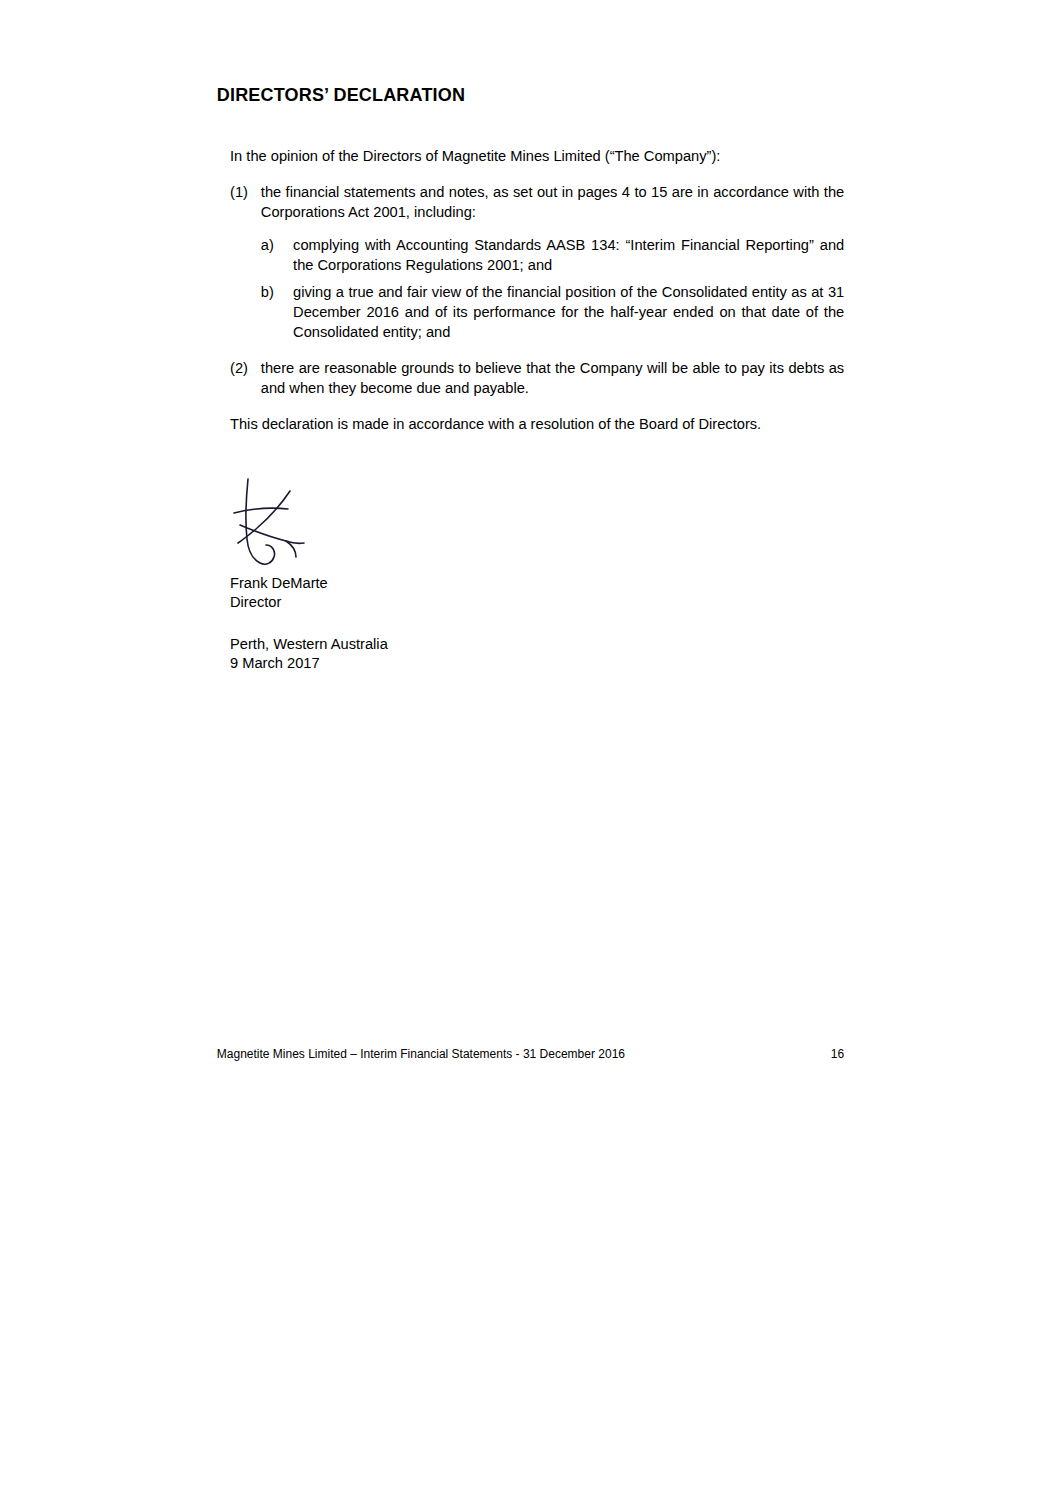DIRECTORS’ DECLARATION
In the opinion of the Directors of Magnetite Mines Limited (“The Company”):
(1) the financial statements and notes, as set out in pages 4 to 15 are in accordance with the Corporations Act 2001, including:
a) complying with Accounting Standards AASB 134: “Interim Financial Reporting” and the Corporations Regulations 2001; and
b) giving a true and fair view of the financial position of the Consolidated entity as at 31 December 2016 and of its performance for the half-year ended on that date of the Consolidated entity; and
(2) there are reasonable grounds to believe that the Company will be able to pay its debts as and when they become due and payable.
This declaration is made in accordance with a resolution of the Board of Directors.
Frank DeMarte
Director
Perth, Western Australia
9 March 2017
Magnetite Mines Limited – Interim Financial Statements - 31 December 2016
16